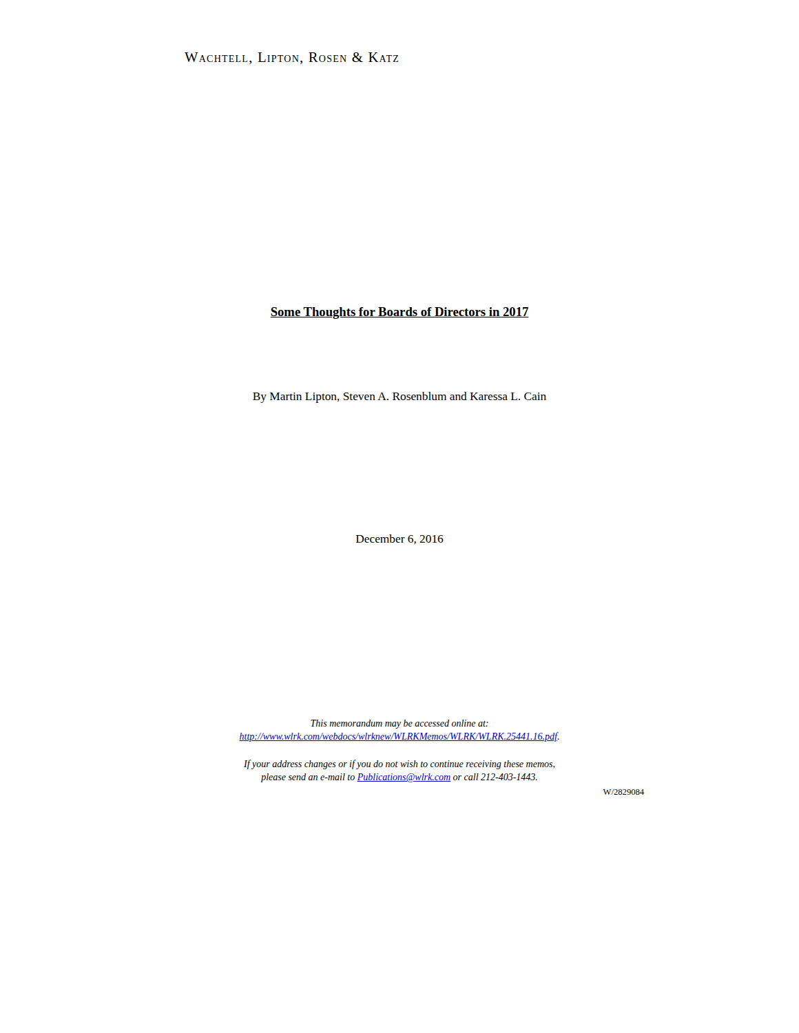Wachtell, Lipton, Rosen & Katz
Some Thoughts for Boards of Directors in 2017
By Martin Lipton, Steven A. Rosenblum and Karessa L. Cain
December 6, 2016
This memorandum may be accessed online at:
http://www.wlrk.com/webdocs/wlrknew/WLRKMemos/WLRK/WLRK.25441.16.pdf.
If your address changes or if you do not wish to continue receiving these memos,
please send an e-mail to Publications@wlrk.com or call 212-403-1443.
W/2829084